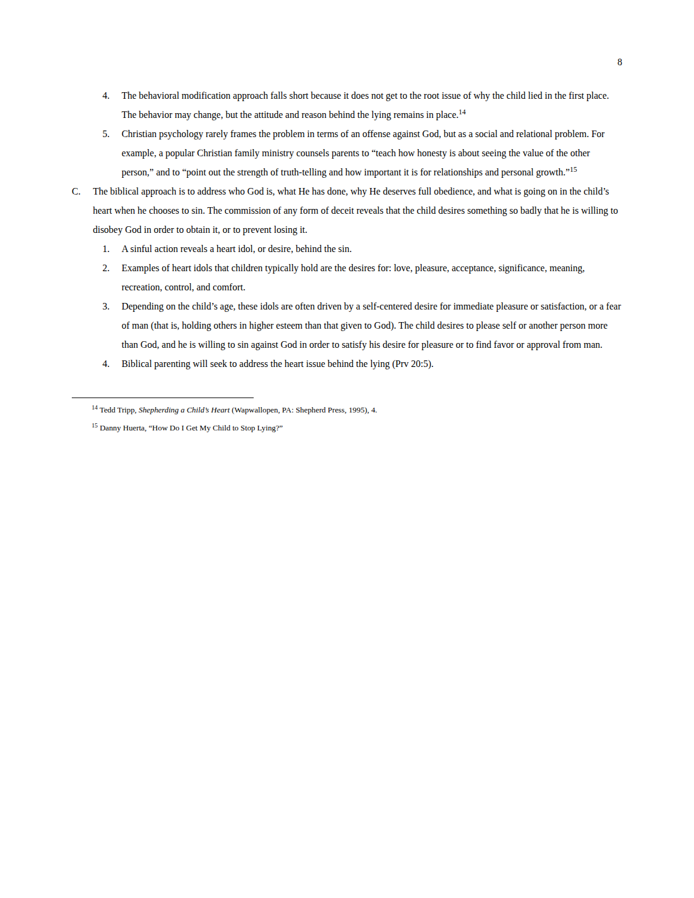8
4. The behavioral modification approach falls short because it does not get to the root issue of why the child lied in the first place. The behavior may change, but the attitude and reason behind the lying remains in place.14
5. Christian psychology rarely frames the problem in terms of an offense against God, but as a social and relational problem. For example, a popular Christian family ministry counsels parents to “teach how honesty is about seeing the value of the other person,” and to “point out the strength of truth-telling and how important it is for relationships and personal growth.”15
C. The biblical approach is to address who God is, what He has done, why He deserves full obedience, and what is going on in the child’s heart when he chooses to sin. The commission of any form of deceit reveals that the child desires something so badly that he is willing to disobey God in order to obtain it, or to prevent losing it.
1. A sinful action reveals a heart idol, or desire, behind the sin.
2. Examples of heart idols that children typically hold are the desires for: love, pleasure, acceptance, significance, meaning, recreation, control, and comfort.
3. Depending on the child’s age, these idols are often driven by a self-centered desire for immediate pleasure or satisfaction, or a fear of man (that is, holding others in higher esteem than that given to God). The child desires to please self or another person more than God, and he is willing to sin against God in order to satisfy his desire for pleasure or to find favor or approval from man.
4. Biblical parenting will seek to address the heart issue behind the lying (Prv 20:5).
14 Tedd Tripp, Shepherding a Child’s Heart (Wapwallopen, PA: Shepherd Press, 1995), 4.
15 Danny Huerta, “How Do I Get My Child to Stop Lying?”